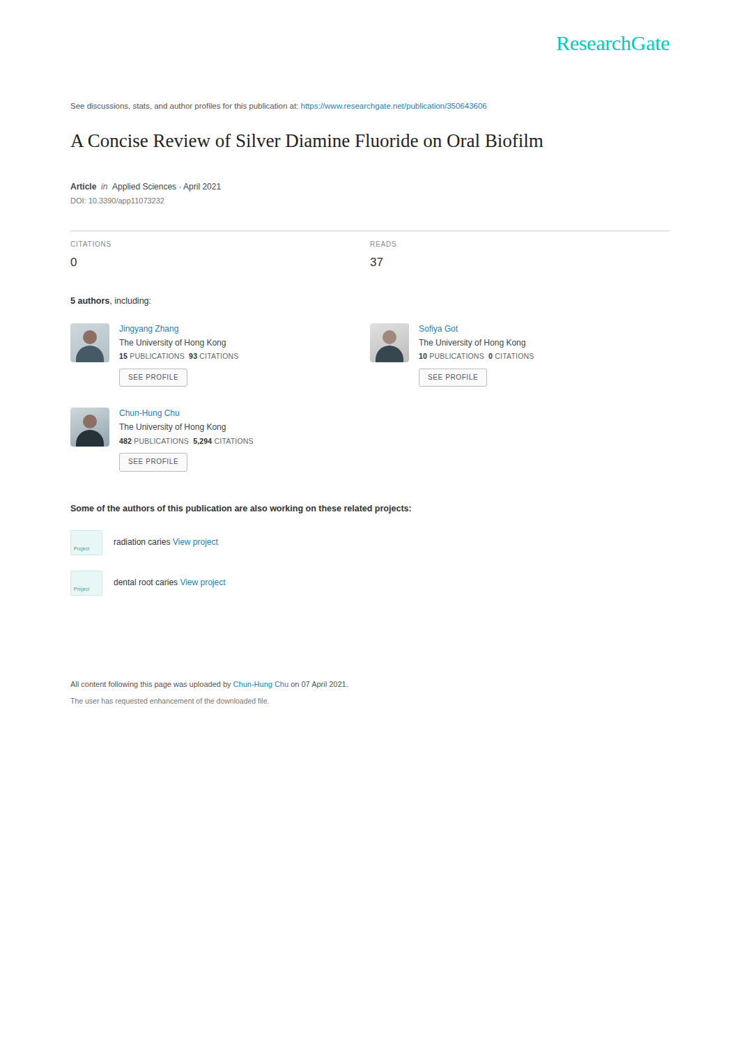ResearchGate
See discussions, stats, and author profiles for this publication at: https://www.researchgate.net/publication/350643606
A Concise Review of Silver Diamine Fluoride on Oral Biofilm
Article in Applied Sciences · April 2021
DOI: 10.3390/app11073232
Citations
0
Reads
37
5 authors, including:
Jingyang Zhang
The University of Hong Kong
15 PUBLICATIONS 93 CITATIONS
See Profile
Sofiya Got
The University of Hong Kong
10 PUBLICATIONS 0 CITATIONS
See Profile
Chun-Hung Chu
The University of Hong Kong
482 PUBLICATIONS 5,294 CITATIONS
See Profile
Some of the authors of this publication are also working on these related projects:
Project
radiation caries View project
Project
dental root caries View project
All content following this page was uploaded by Chun-Hung Chu on 07 April 2021.
The user has requested enhancement of the downloaded file.